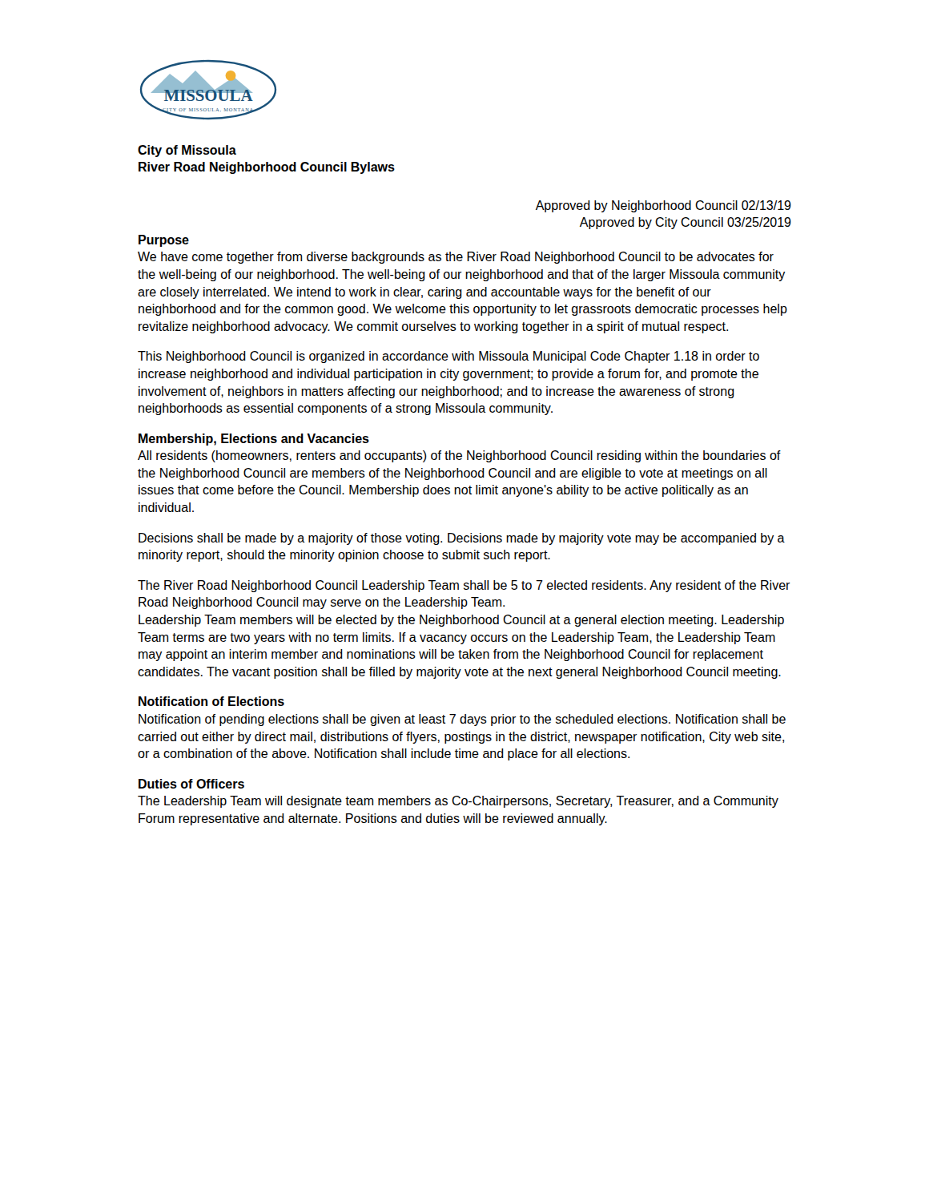City of Missoula
River Road Neighborhood Council Bylaws
Approved by Neighborhood Council 02/13/19
Approved by City Council 03/25/2019
Purpose
We have come together from diverse backgrounds as the River Road Neighborhood Council to be advocates for the well-being of our neighborhood. The well-being of our neighborhood and that of the larger Missoula community are closely interrelated. We intend to work in clear, caring and accountable ways for the benefit of our neighborhood and for the common good. We welcome this opportunity to let grassroots democratic processes help revitalize neighborhood advocacy. We commit ourselves to working together in a spirit of mutual respect.
This Neighborhood Council is organized in accordance with Missoula Municipal Code Chapter 1.18 in order to increase neighborhood and individual participation in city government; to provide a forum for, and promote the involvement of, neighbors in matters affecting our neighborhood; and to increase the awareness of strong neighborhoods as essential components of a strong Missoula community.
Membership, Elections and Vacancies
All residents (homeowners, renters and occupants) of the Neighborhood Council residing within the boundaries of the Neighborhood Council are members of the Neighborhood Council and are eligible to vote at meetings on all issues that come before the Council. Membership does not limit anyone's ability to be active politically as an individual.
Decisions shall be made by a majority of those voting. Decisions made by majority vote may be accompanied by a minority report, should the minority opinion choose to submit such report.
The River Road Neighborhood Council Leadership Team shall be 5 to 7 elected residents. Any resident of the River Road Neighborhood Council may serve on the Leadership Team.
Leadership Team members will be elected by the Neighborhood Council at a general election meeting. Leadership Team terms are two years with no term limits. If a vacancy occurs on the Leadership Team, the Leadership Team may appoint an interim member and nominations will be taken from the Neighborhood Council for replacement candidates. The vacant position shall be filled by majority vote at the next general Neighborhood Council meeting.
Notification of Elections
Notification of pending elections shall be given at least 7 days prior to the scheduled elections. Notification shall be carried out either by direct mail, distributions of flyers, postings in the district, newspaper notification, City web site, or a combination of the above. Notification shall include time and place for all elections.
Duties of Officers
The Leadership Team will designate team members as Co-Chairpersons, Secretary, Treasurer, and a Community Forum representative and alternate. Positions and duties will be reviewed annually.